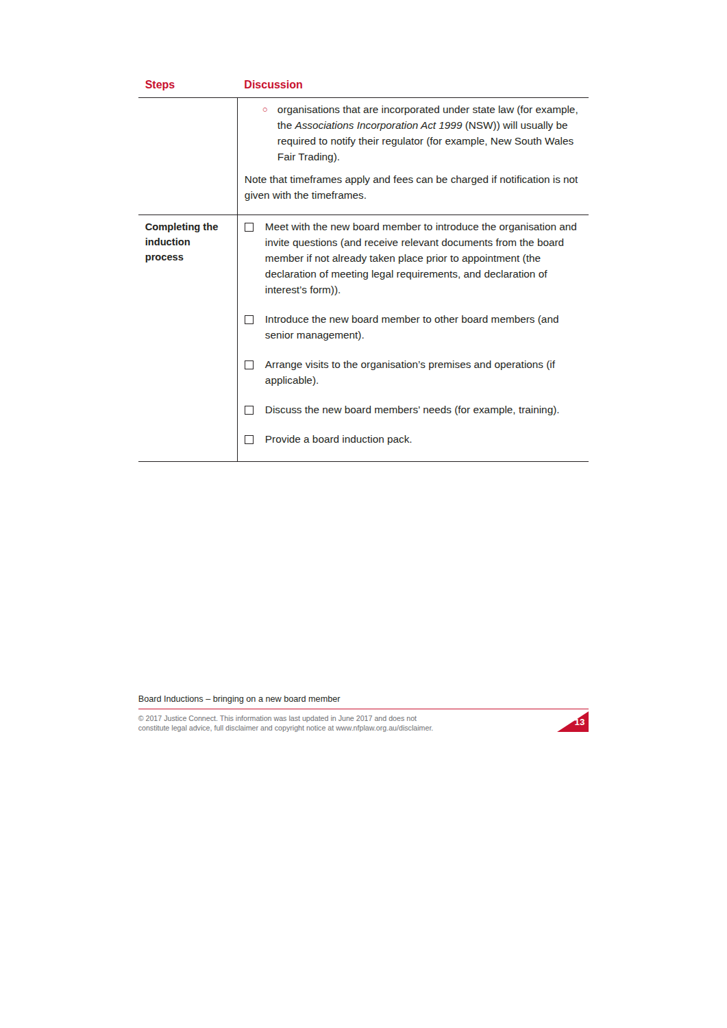| Steps | Discussion |
| --- | --- |
| | organisations that are incorporated under state law (for example, the Associations Incorporation Act 1999 (NSW)) will usually be required to notify their regulator (for example, New South Wales Fair Trading). Note that timeframes apply and fees can be charged if notification is not given with the timeframes. |
| Completing the induction process | Meet with the new board member to introduce the organisation and invite questions (and receive relevant documents from the board member if not already taken place prior to appointment (the declaration of meeting legal requirements, and declaration of interest’s form)). Introduce the new board member to other board members (and senior management). Arrange visits to the organisation’s premises and operations (if applicable). Discuss the new board members’ needs (for example, training). Provide a board induction pack. |
Board Inductions – bringing on a new board member
© 2017 Justice Connect. This information was last updated in June 2017 and does not
constitute legal advice, full disclaimer and copyright notice at www.nfplaw.org.au/disclaimer.
13